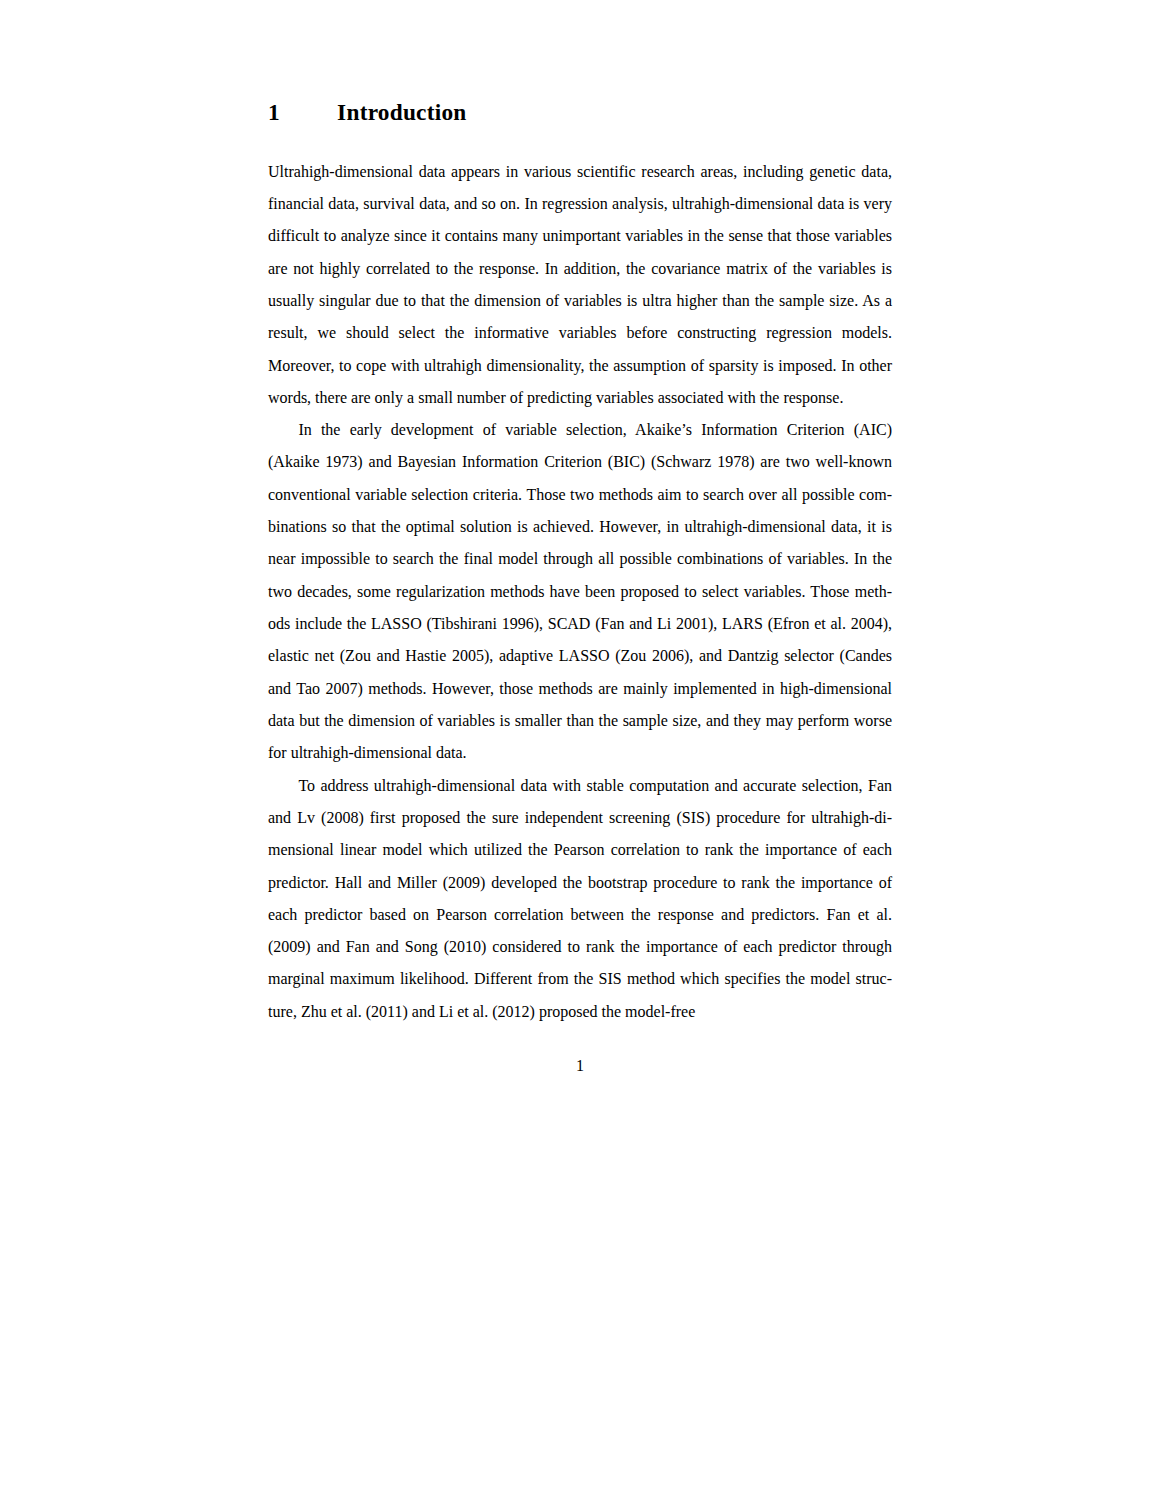1 Introduction
Ultrahigh-dimensional data appears in various scientific research areas, including genetic data, financial data, survival data, and so on. In regression analysis, ultrahigh-dimensional data is very difficult to analyze since it contains many unimportant variables in the sense that those variables are not highly correlated to the response. In addition, the covariance matrix of the variables is usually singular due to that the dimension of variables is ultra higher than the sample size. As a result, we should select the informative variables before constructing regression models. Moreover, to cope with ultrahigh dimensionality, the assumption of sparsity is imposed. In other words, there are only a small number of predicting variables associated with the response.
In the early development of variable selection, Akaike’s Information Criterion (AIC) (Akaike 1973) and Bayesian Information Criterion (BIC) (Schwarz 1978) are two well-known conventional variable selection criteria. Those two methods aim to search over all possible combinations so that the optimal solution is achieved. However, in ultrahigh-dimensional data, it is near impossible to search the final model through all possible combinations of variables. In the two decades, some regularization methods have been proposed to select variables. Those methods include the LASSO (Tibshirani 1996), SCAD (Fan and Li 2001), LARS (Efron et al. 2004), elastic net (Zou and Hastie 2005), adaptive LASSO (Zou 2006), and Dantzig selector (Candes and Tao 2007) methods. However, those methods are mainly implemented in high-dimensional data but the dimension of variables is smaller than the sample size, and they may perform worse for ultrahigh-dimensional data.
To address ultrahigh-dimensional data with stable computation and accurate selection, Fan and Lv (2008) first proposed the sure independent screening (SIS) procedure for ultrahigh-dimensional linear model which utilized the Pearson correlation to rank the importance of each predictor. Hall and Miller (2009) developed the bootstrap procedure to rank the importance of each predictor based on Pearson correlation between the response and predictors. Fan et al. (2009) and Fan and Song (2010) considered to rank the importance of each predictor through marginal maximum likelihood. Different from the SIS method which specifies the model structure, Zhu et al. (2011) and Li et al. (2012) proposed the model-free
1